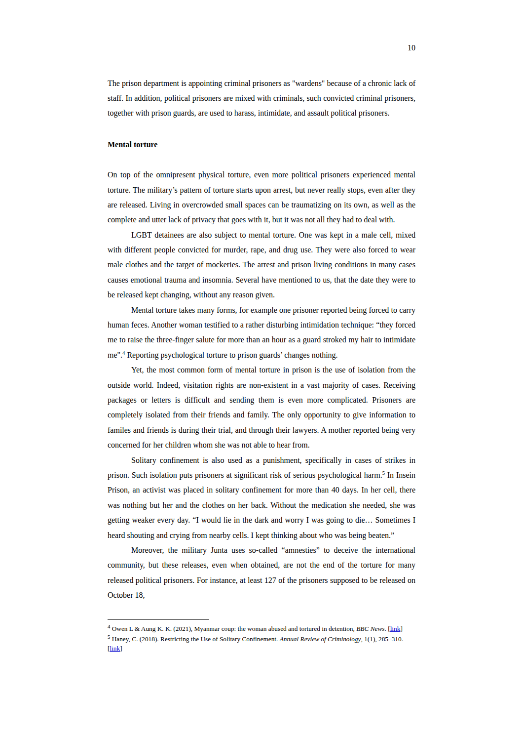10
The prison department is appointing criminal prisoners as "wardens" because of a chronic lack of staff. In addition, political prisoners are mixed with criminals, such convicted criminal prisoners, together with prison guards, are used to harass, intimidate, and assault political prisoners.
Mental torture
On top of the omnipresent physical torture, even more political prisoners experienced mental torture. The military’s pattern of torture starts upon arrest, but never really stops, even after they are released. Living in overcrowded small spaces can be traumatizing on its own, as well as the complete and utter lack of privacy that goes with it, but it was not all they had to deal with.
LGBT detainees are also subject to mental torture. One was kept in a male cell, mixed with different people convicted for murder, rape, and drug use. They were also forced to wear male clothes and the target of mockeries. The arrest and prison living conditions in many cases causes emotional trauma and insomnia. Several have mentioned to us, that the date they were to be released kept changing, without any reason given.
Mental torture takes many forms, for example one prisoner reported being forced to carry human feces. Another woman testified to a rather disturbing intimidation technique: “they forced me to raise the three-finger salute for more than an hour as a guard stroked my hair to intimidate me".4 Reporting psychological torture to prison guards’ changes nothing.
Yet, the most common form of mental torture in prison is the use of isolation from the outside world. Indeed, visitation rights are non-existent in a vast majority of cases. Receiving packages or letters is difficult and sending them is even more complicated. Prisoners are completely isolated from their friends and family. The only opportunity to give information to familes and friends is during their trial, and through their lawyers. A mother reported being very concerned for her children whom she was not able to hear from.
Solitary confinement is also used as a punishment, specifically in cases of strikes in prison. Such isolation puts prisoners at significant risk of serious psychological harm.5 In Insein Prison, an activist was placed in solitary confinement for more than 40 days. In her cell, there was nothing but her and the clothes on her back. Without the medication she needed, she was getting weaker every day. “I would lie in the dark and worry I was going to die… Sometimes I heard shouting and crying from nearby cells. I kept thinking about who was being beaten.”
Moreover, the military Junta uses so-called “amnesties” to deceive the international community, but these releases, even when obtained, are not the end of the torture for many released political prisoners. For instance, at least 127 of the prisoners supposed to be released on October 18,
4 Owen L & Aung K. K. (2021), Myanmar coup: the woman abused and tortured in detention, BBC News. [link]
5 Haney, C. (2018). Restricting the Use of Solitary Confinement. Annual Review of Criminology, 1(1), 285–310. [link]